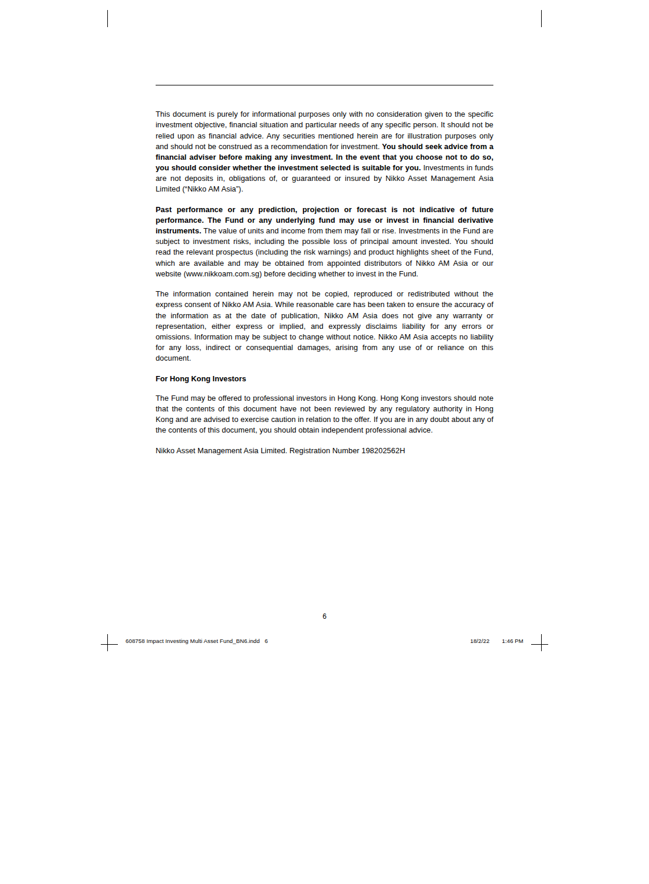This document is purely for informational purposes only with no consideration given to the specific investment objective, financial situation and particular needs of any specific person. It should not be relied upon as financial advice. Any securities mentioned herein are for illustration purposes only and should not be construed as a recommendation for investment. You should seek advice from a financial adviser before making any investment. In the event that you choose not to do so, you should consider whether the investment selected is suitable for you. Investments in funds are not deposits in, obligations of, or guaranteed or insured by Nikko Asset Management Asia Limited (“Nikko AM Asia”).
Past performance or any prediction, projection or forecast is not indicative of future performance. The Fund or any underlying fund may use or invest in financial derivative instruments. The value of units and income from them may fall or rise. Investments in the Fund are subject to investment risks, including the possible loss of principal amount invested. You should read the relevant prospectus (including the risk warnings) and product highlights sheet of the Fund, which are available and may be obtained from appointed distributors of Nikko AM Asia or our website (www.nikkoam.com.sg) before deciding whether to invest in the Fund.
The information contained herein may not be copied, reproduced or redistributed without the express consent of Nikko AM Asia. While reasonable care has been taken to ensure the accuracy of the information as at the date of publication, Nikko AM Asia does not give any warranty or representation, either express or implied, and expressly disclaims liability for any errors or omissions. Information may be subject to change without notice. Nikko AM Asia accepts no liability for any loss, indirect or consequential damages, arising from any use of or reliance on this document.
For Hong Kong Investors
The Fund may be offered to professional investors in Hong Kong. Hong Kong investors should note that the contents of this document have not been reviewed by any regulatory authority in Hong Kong and are advised to exercise caution in relation to the offer. If you are in any doubt about any of the contents of this document, you should obtain independent professional advice.
Nikko Asset Management Asia Limited. Registration Number 198202562H
6
608758 Impact Investing Multi Asset Fund_BN6.indd 6 18/2/22 1:46 PM